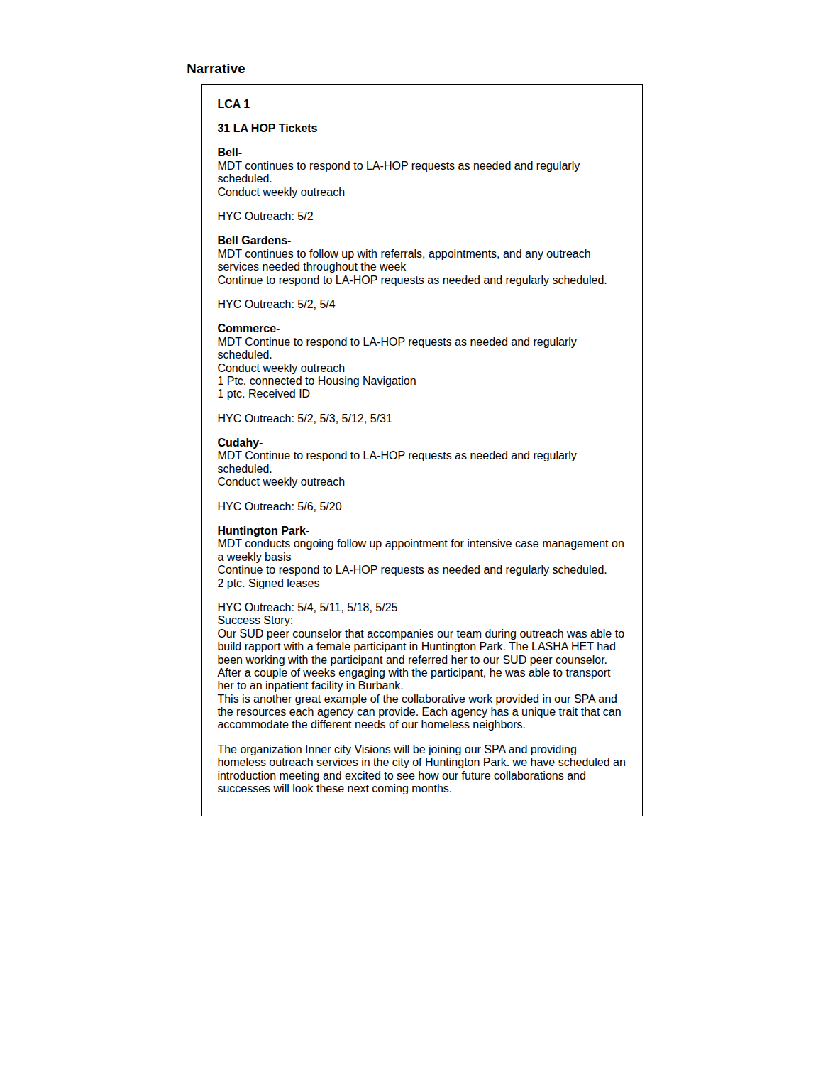Narrative
LCA 1
31 LA HOP Tickets
Bell-
MDT continues to respond to LA-HOP requests as needed and regularly scheduled.
Conduct weekly outreach
HYC Outreach: 5/2
Bell Gardens-
MDT continues to follow up with referrals, appointments, and any outreach services needed throughout the week
Continue to respond to LA-HOP requests as needed and regularly scheduled.
HYC Outreach: 5/2, 5/4
Commerce-
MDT Continue to respond to LA-HOP requests as needed and regularly scheduled.
Conduct weekly outreach
1 Ptc. connected to Housing Navigation
1 ptc. Received ID
HYC Outreach: 5/2, 5/3, 5/12, 5/31
Cudahy-
MDT Continue to respond to LA-HOP requests as needed and regularly scheduled.
Conduct weekly outreach
HYC Outreach: 5/6, 5/20
Huntington Park-
MDT conducts ongoing follow up appointment for intensive case management on a weekly basis
Continue to respond to LA-HOP requests as needed and regularly scheduled.
2 ptc. Signed leases
HYC Outreach: 5/4, 5/11, 5/18, 5/25
Success Story:
Our SUD peer counselor that accompanies our team during outreach was able to build rapport with a female participant in Huntington Park. The LASHA HET had been working with the participant and referred her to our SUD peer counselor. After a couple of weeks engaging with the participant, he was able to transport her to an inpatient facility in Burbank.
This is another great example of the collaborative work provided in our SPA and the resources each agency can provide. Each agency has a unique trait that can accommodate the different needs of our homeless neighbors.
The organization Inner city Visions will be joining our SPA and providing homeless outreach services in the city of Huntington Park. we have scheduled an introduction meeting and excited to see how our future collaborations and successes will look these next coming months.